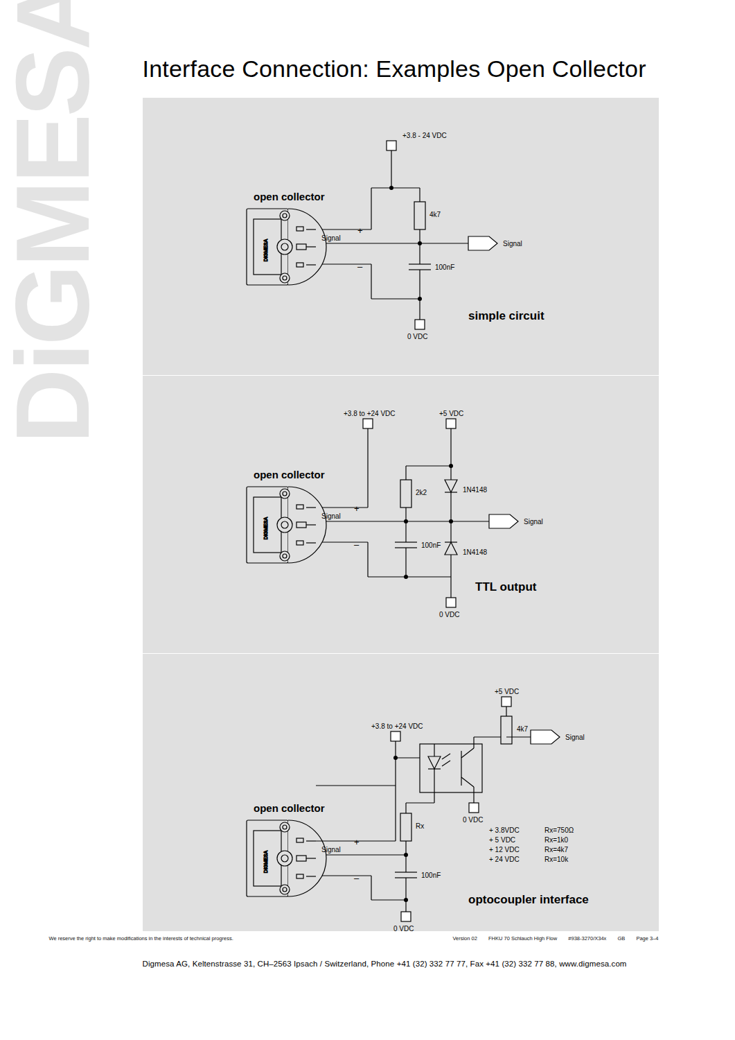DiGMESA✓
Interface Connection: Examples Open Collector
DIGMESA +3.8 - 24 VDC 4k7 100nF Signal Signal 0 VDC + – open collector simple circuit
DIGMESA +3.8 to +24 VDC +5 VDC 2k2 1N4148 1N4148 100nF Signal Signal 0 VDC + – open collector TTL output
DIGMESA +3.8 to +24 VDC +5 VDC 4k7 Rx 100nF Signal Signal 0 VDC 0 VDC + – + 3.8VDCRx=750Ω + 5 VDCRx=1k0 + 12 VDCRx=4k7 + 24 VDCRx=10k open collector optocoupler interface
We reserve the right to make modifications in the interests of technical progress.
Version 02 FHKU 70 Schlauch High Flow #938-3270/X34x GB Page 3–4
Digmesa AG, Keltenstrasse 31, CH–2563 Ipsach / Switzerland, Phone +41 (32) 332 77 77, Fax +41 (32) 332 77 88, www.digmesa.com